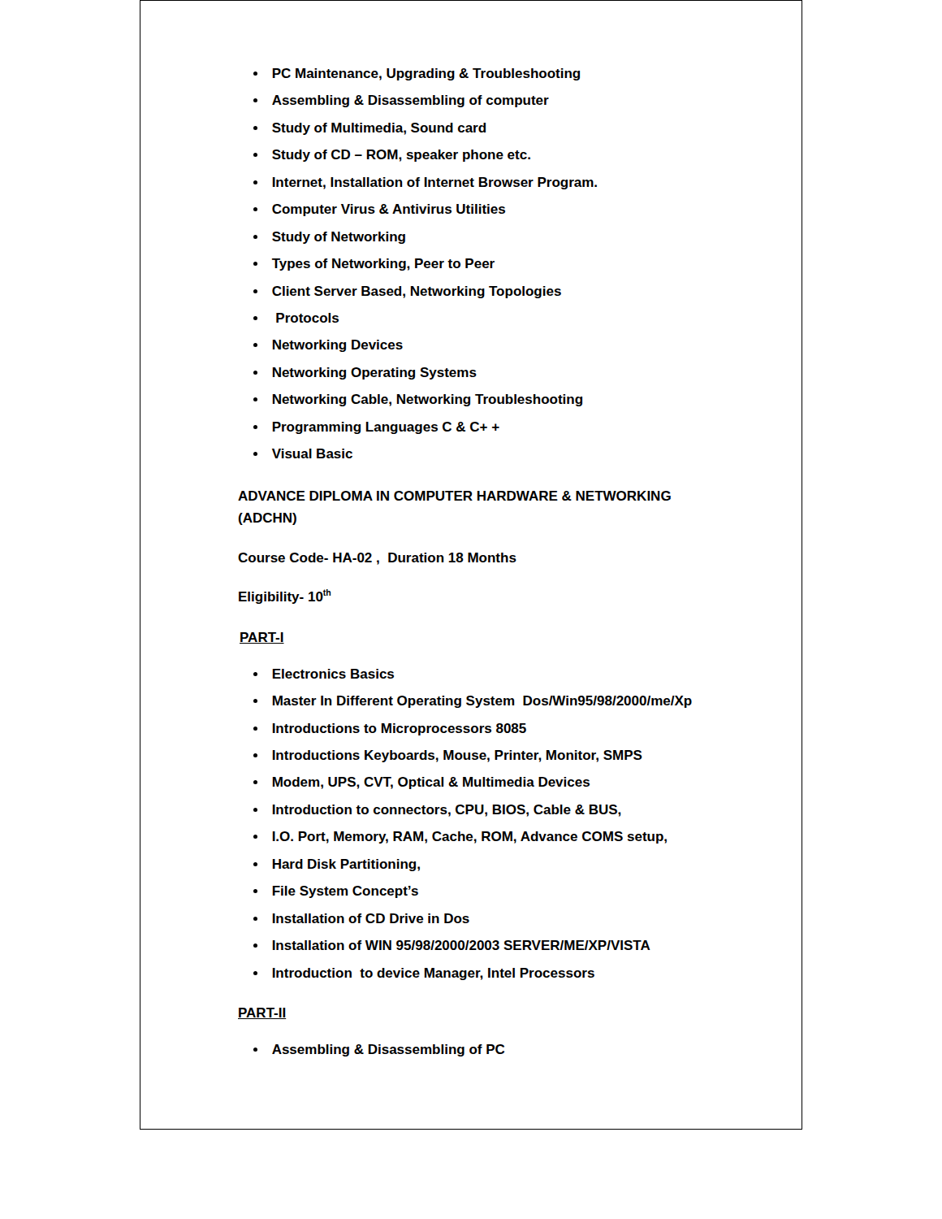PC Maintenance, Upgrading & Troubleshooting
Assembling & Disassembling of computer
Study of Multimedia, Sound card
Study of CD – ROM, speaker phone etc.
Internet, Installation of Internet Browser Program.
Computer Virus & Antivirus Utilities
Study of Networking
Types of Networking, Peer to Peer
Client Server Based, Networking Topologies
Protocols
Networking Devices
Networking Operating Systems
Networking Cable, Networking Troubleshooting
Programming Languages C & C+ +
Visual Basic
ADVANCE DIPLOMA IN COMPUTER HARDWARE & NETWORKING (ADCHN)
Course Code- HA-02 , Duration 18 Months
Eligibility- 10th
PART-I
Electronics Basics
Master In Different Operating System Dos/Win95/98/2000/me/Xp
Introductions to Microprocessors 8085
Introductions Keyboards, Mouse, Printer, Monitor, SMPS
Modem, UPS, CVT, Optical & Multimedia Devices
Introduction to connectors, CPU, BIOS, Cable & BUS,
I.O. Port, Memory, RAM, Cache, ROM, Advance COMS setup,
Hard Disk Partitioning,
File System Concept’s
Installation of CD Drive in Dos
Installation of WIN 95/98/2000/2003 SERVER/ME/XP/VISTA
Introduction to device Manager, Intel Processors
PART-II
Assembling & Disassembling of PC